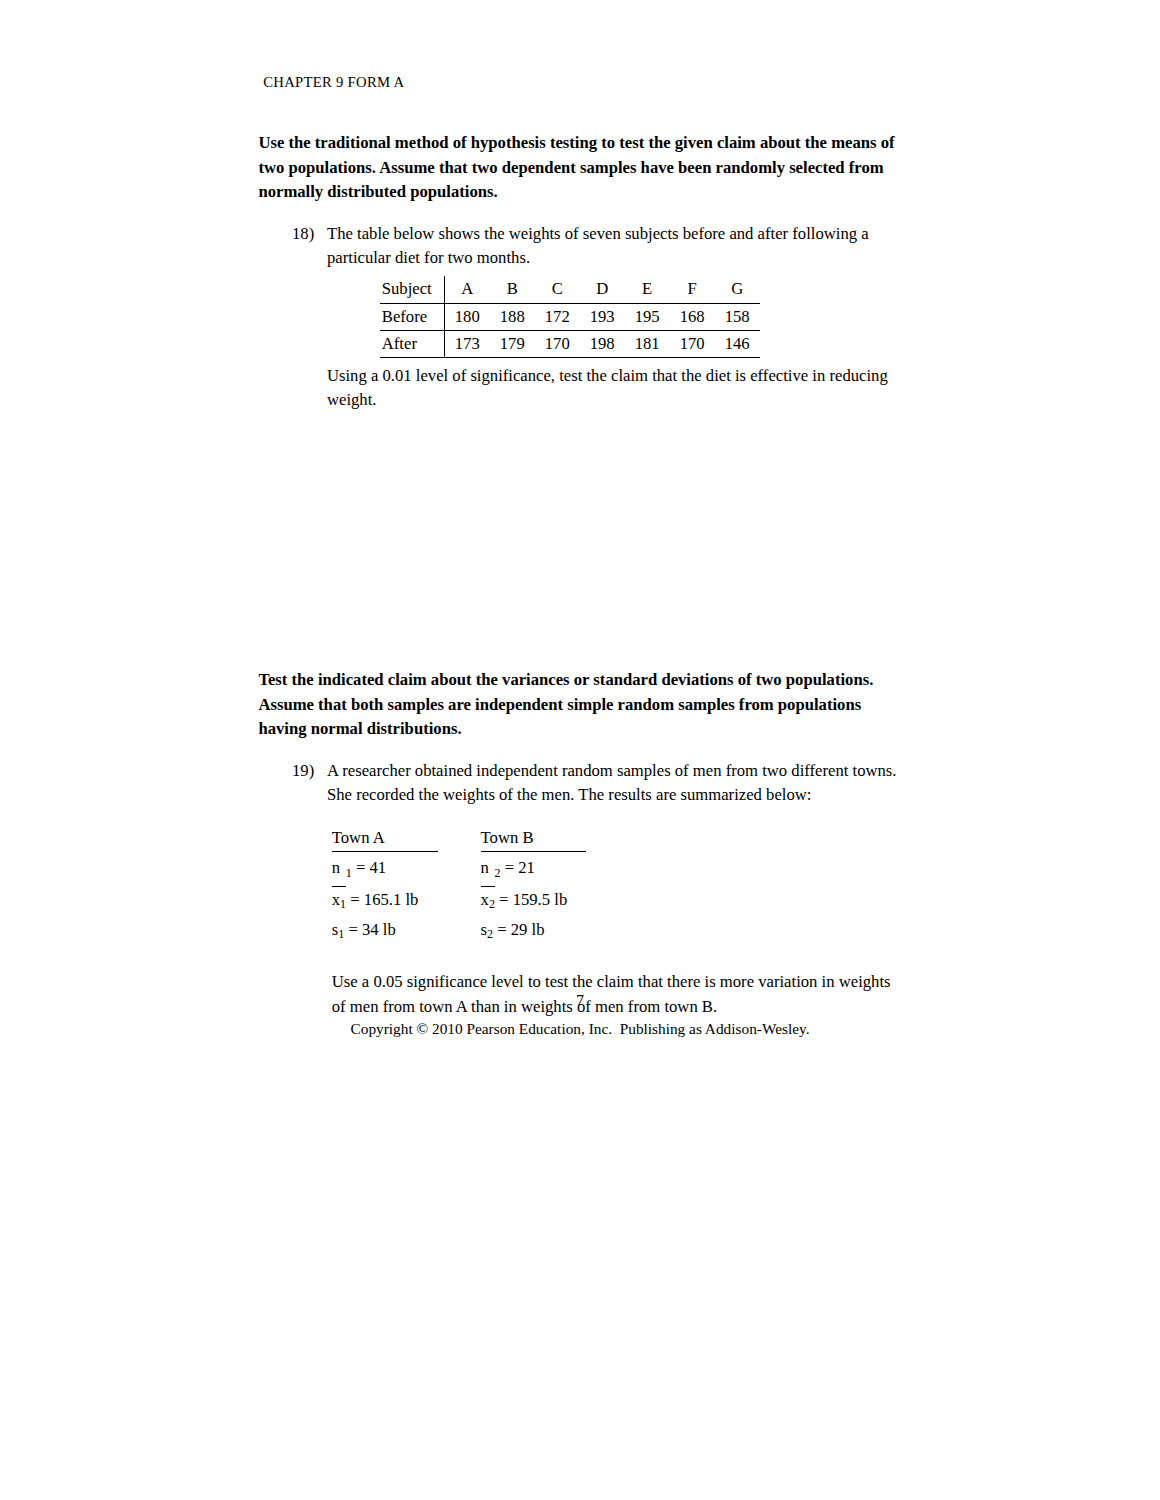CHAPTER 9 FORM A
Use the traditional method of hypothesis testing to test the given claim about the means of two populations. Assume that two dependent samples have been randomly selected from normally distributed populations.
18)
The table below shows the weights of seven subjects before and after following a particular diet for two months.
| Subject | A | B | C | D | E | F | G |
| Before | 180 | 188 | 172 | 193 | 195 | 168 | 158 |
| After | 173 | 179 | 170 | 198 | 181 | 170 | 146 |
Using a 0.01 level of significance, test the claim that the diet is effective in reducing weight.
Test the indicated claim about the variances or standard deviations of two populations. Assume that both samples are independent simple random samples from populations having normal distributions.
19)
A researcher obtained independent random samples of men from two different towns. She recorded the weights of the men. The results are summarized below:
| Town A | Town B |
| n 1 = 41 | n 2 = 21 |
| x 1 = 165.1 lb | x 2 = 159.5 lb |
| s 1 = 34 lb | s 2 = 29 lb |
Use a 0.05 significance level to test the claim that there is more variation in weights of men from town A than in weights of men from town B.
7
Copyright © 2010 Pearson Education, Inc. Publishing as Addison-Wesley.